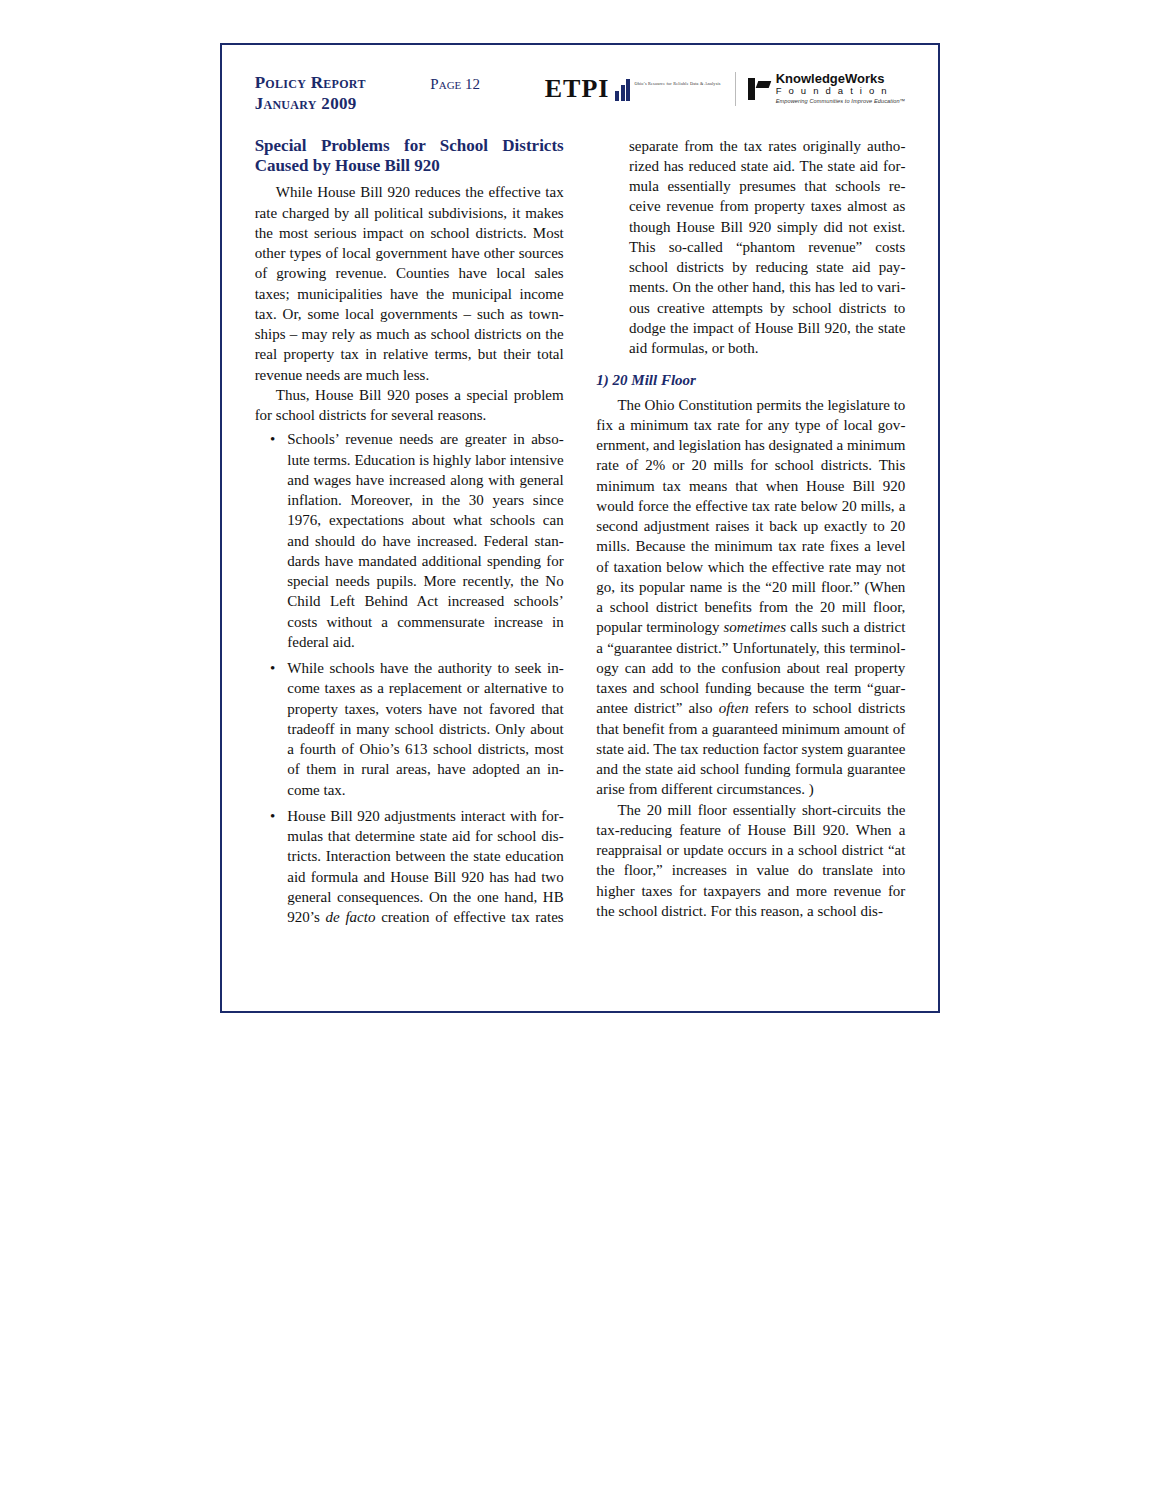Policy Report
January 2009
Page 12
ETPI Ohio’s Resource for Reliable Data & Analysis
KnowledgeWorks
F o u n d a t i o n
Empowering Communities to Improve Education™
Special Problems for School Districts Caused by House Bill 920
While House Bill 920 reduces the effective tax rate charged by all political subdivisions, it makes the most serious impact on school districts. Most other types of local government have other sources of growing revenue. Counties have local sales taxes; municipalities have the municipal income tax. Or, some local governments – such as townships – may rely as much as school districts on the real property tax in relative terms, but their total revenue needs are much less.
Thus, House Bill 920 poses a special problem for school districts for several reasons.
Schools’ revenue needs are greater in absolute terms. Education is highly labor intensive and wages have increased along with general inflation. Moreover, in the 30 years since 1976, expectations about what schools can and should do have increased. Federal standards have mandated additional spending for special needs pupils. More recently, the No Child Left Behind Act increased schools’ costs without a commensurate increase in federal aid.
While schools have the authority to seek income taxes as a replacement or alternative to property taxes, voters have not favored that tradeoff in many school districts. Only about a fourth of Ohio’s 613 school districts, most of them in rural areas, have adopted an income tax.
House Bill 920 adjustments interact with formulas that determine state aid for school districts. Interaction between the state education aid formula and House Bill 920 has had two general consequences. On the one hand, HB 920’s de facto creation of effective tax rates separate from the tax rates originally authorized has reduced state aid. The state aid formula essentially presumes that schools receive revenue from property taxes almost as though House Bill 920 simply did not exist. This so-called “phantom revenue” costs school districts by reducing state aid payments. On the other hand, this has led to various creative attempts by school districts to dodge the impact of House Bill 920, the state aid formulas, or both.
1) 20 Mill Floor
The Ohio Constitution permits the legislature to fix a minimum tax rate for any type of local government, and legislation has designated a minimum rate of 2% or 20 mills for school districts. This minimum tax means that when House Bill 920 would force the effective tax rate below 20 mills, a second adjustment raises it back up exactly to 20 mills. Because the minimum tax rate fixes a level of taxation below which the effective rate may not go, its popular name is the “20 mill floor.” (When a school district benefits from the 20 mill floor, popular terminology sometimes calls such a district a “guarantee district.” Unfortunately, this terminology can add to the confusion about real property taxes and school funding because the term “guarantee district” also often refers to school districts that benefit from a guaranteed minimum amount of state aid. The tax reduction factor system guarantee and the state aid school funding formula guarantee arise from different circumstances. )
The 20 mill floor essentially short-circuits the tax-reducing feature of House Bill 920. When a reappraisal or update occurs in a school district “at the floor,” increases in value do translate into higher taxes for taxpayers and more revenue for the school district. For this reason, a school dis-